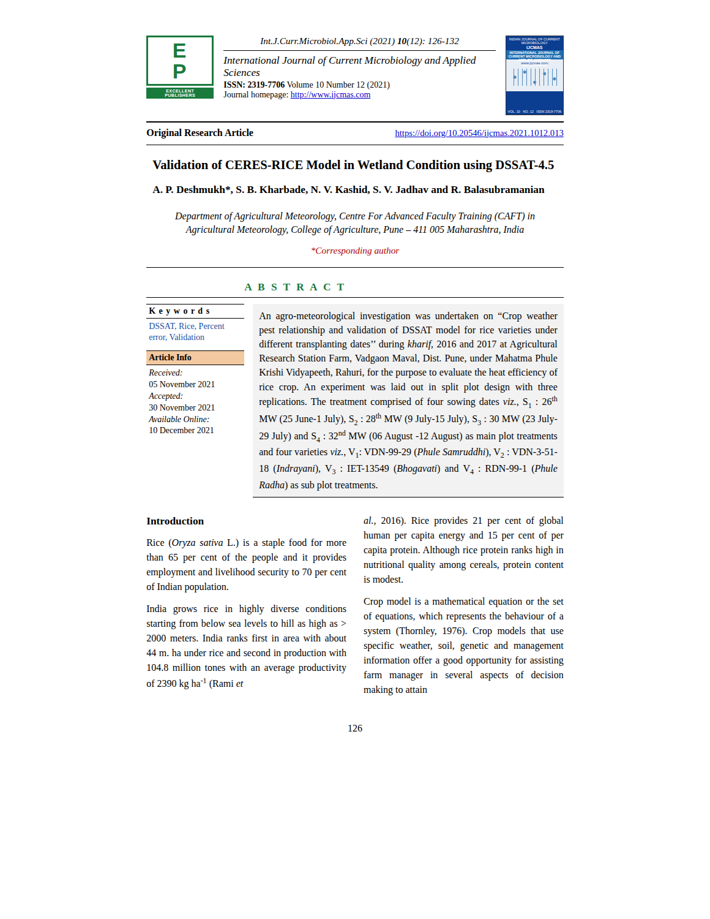E
P
EXCELLENT
PUBLISHERS
Int.J.Curr.Microbiol.App.Sci (2021) 10(12): 126-132
International Journal of Current Microbiology and Applied Sciences
ISSN: 2319-7706 Volume 10 Number 12 (2021)
Journal homepage: http://www.ijcmas.com
INDIAN JOURNAL OF CURRENT MICROBIOLOGY
IJCMAS
INTERNATIONAL JOURNAL OF CURRENT MICROBIOLOGY AND APPLIED SCIENCES
2021 DECEMBER
www.ijcmas.com
VOL. 10 NO. 12 ISSN 2319-7706
Original Research Article
https://doi.org/10.20546/ijcmas.2021.1012.013
Validation of CERES-RICE Model in Wetland Condition using DSSAT-4.5
A. P. Deshmukh*, S. B. Kharbade, N. V. Kashid, S. V. Jadhav and R. Balasubramanian
Department of Agricultural Meteorology, Centre For Advanced Faculty Training (CAFT) in
Agricultural Meteorology, College of Agriculture, Pune – 411 005 Maharashtra, India
*Corresponding author
A B S T R A C T
K e y w o r d s
DSSAT, Rice, Percent error, Validation
Article Info
Received:
05 November 2021
Accepted:
30 November 2021
Available Online:
10 December 2021
An agro-meteorological investigation was undertaken on “Crop weather pest relationship and validation of DSSAT model for rice varieties under different transplanting dates’’ during kharif, 2016 and 2017 at Agricultural Research Station Farm, Vadgaon Maval, Dist. Pune, under Mahatma Phule Krishi Vidyapeeth, Rahuri, for the purpose to evaluate the heat efficiency of rice crop. An experiment was laid out in split plot design with three replications. The treatment comprised of four sowing dates viz., S1 : 26th MW (25 June-1 July), S2 : 28th MW (9 July-15 July), S3 : 30 MW (23 July-29 July) and S4 : 32nd MW (06 August -12 August) as main plot treatments and four varieties viz., V1: VDN-99-29 (Phule Samruddhi), V2 : VDN-3-51-18 (Indrayani), V3 : IET-13549 (Bhogavati) and V4 : RDN-99-1 (Phule Radha) as sub plot treatments.
Introduction
Rice (Oryza sativa L.) is a staple food for more than 65 per cent of the people and it provides employment and livelihood security to 70 per cent of Indian population.
India grows rice in highly diverse conditions starting from below sea levels to hill as high as > 2000 meters. India ranks first in area with about 44 m. ha under rice and second in production with 104.8 million tones with an average productivity of 2390 kg ha-1 (Rami et
al., 2016). Rice provides 21 per cent of global human per capita energy and 15 per cent of per capita protein. Although rice protein ranks high in nutritional quality among cereals, protein content is modest.
Crop model is a mathematical equation or the set of equations, which represents the behaviour of a system (Thornley, 1976). Crop models that use specific weather, soil, genetic and management information offer a good opportunity for assisting farm manager in several aspects of decision making to attain
126